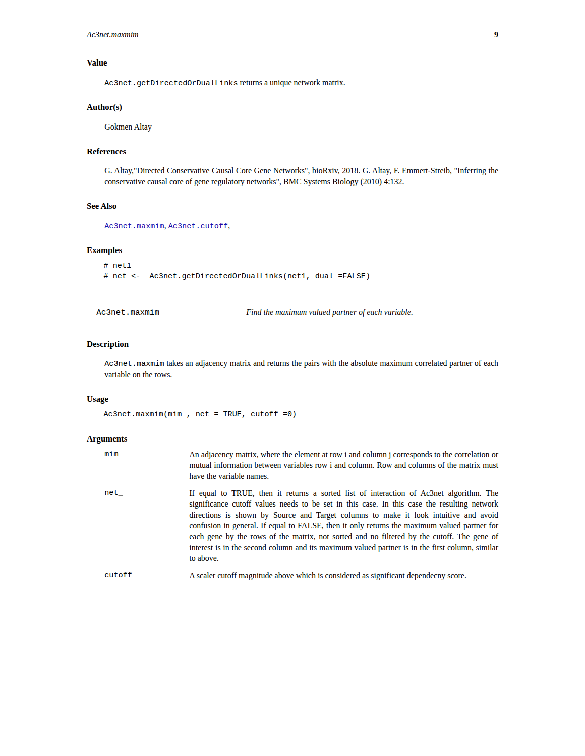Ac3net.maxmim 9
Value
Ac3net.getDirectedOrDualLinks returns a unique network matrix.
Author(s)
Gokmen Altay
References
G. Altay,"Directed Conservative Causal Core Gene Networks", bioRxiv, 2018. G. Altay, F. Emmert-Streib, "Inferring the conservative causal core of gene regulatory networks", BMC Systems Biology (2010) 4:132.
See Also
Ac3net.maxmim, Ac3net.cutoff,
Examples
# net1
# net <-  Ac3net.getDirectedOrDualLinks(net1, dual_=FALSE)
Ac3net.maxmim Find the maximum valued partner of each variable.
Description
Ac3net.maxmim takes an adjacency matrix and returns the pairs with the absolute maximum correlated partner of each variable on the rows.
Usage
Ac3net.maxmim(mim_, net_= TRUE, cutoff_=0)
Arguments
mim_
An adjacency matrix, where the element at row i and column j corresponds to the correlation or mutual information between variables row i and column. Row and columns of the matrix must have the variable names.
net_
If equal to TRUE, then it returns a sorted list of interaction of Ac3net algorithm. The significance cutoff values needs to be set in this case. In this case the resulting network directions is shown by Source and Target columns to make it look intuitive and avoid confusion in general. If equal to FALSE, then it only returns the maximum valued partner for each gene by the rows of the matrix, not sorted and no filtered by the cutoff. The gene of interest is in the second column and its maximum valued partner is in the first column, similar to above.
cutoff_
A scaler cutoff magnitude above which is considered as significant dependecny score.